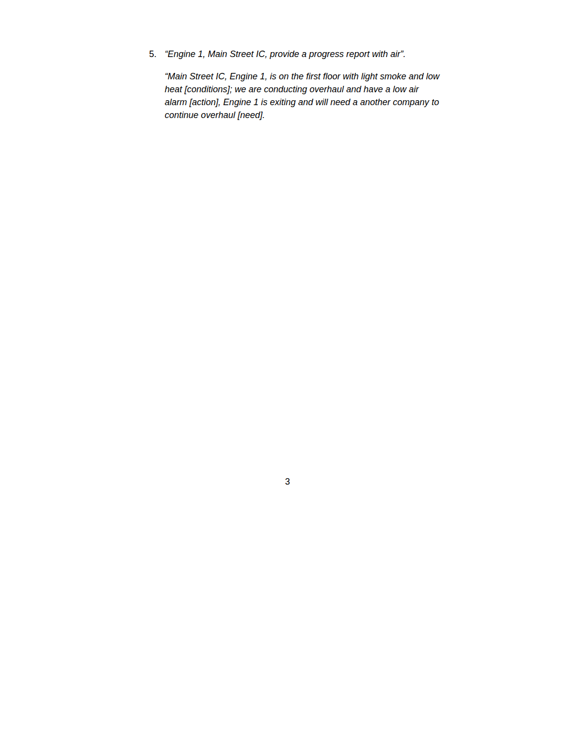“Engine 1, Main Street IC, provide a progress report with air”.
“Main Street IC, Engine 1, is on the first floor with light smoke and low heat [conditions]; we are conducting overhaul and have a low air alarm [action], Engine 1 is exiting and will need a another company to continue overhaul [need].
3